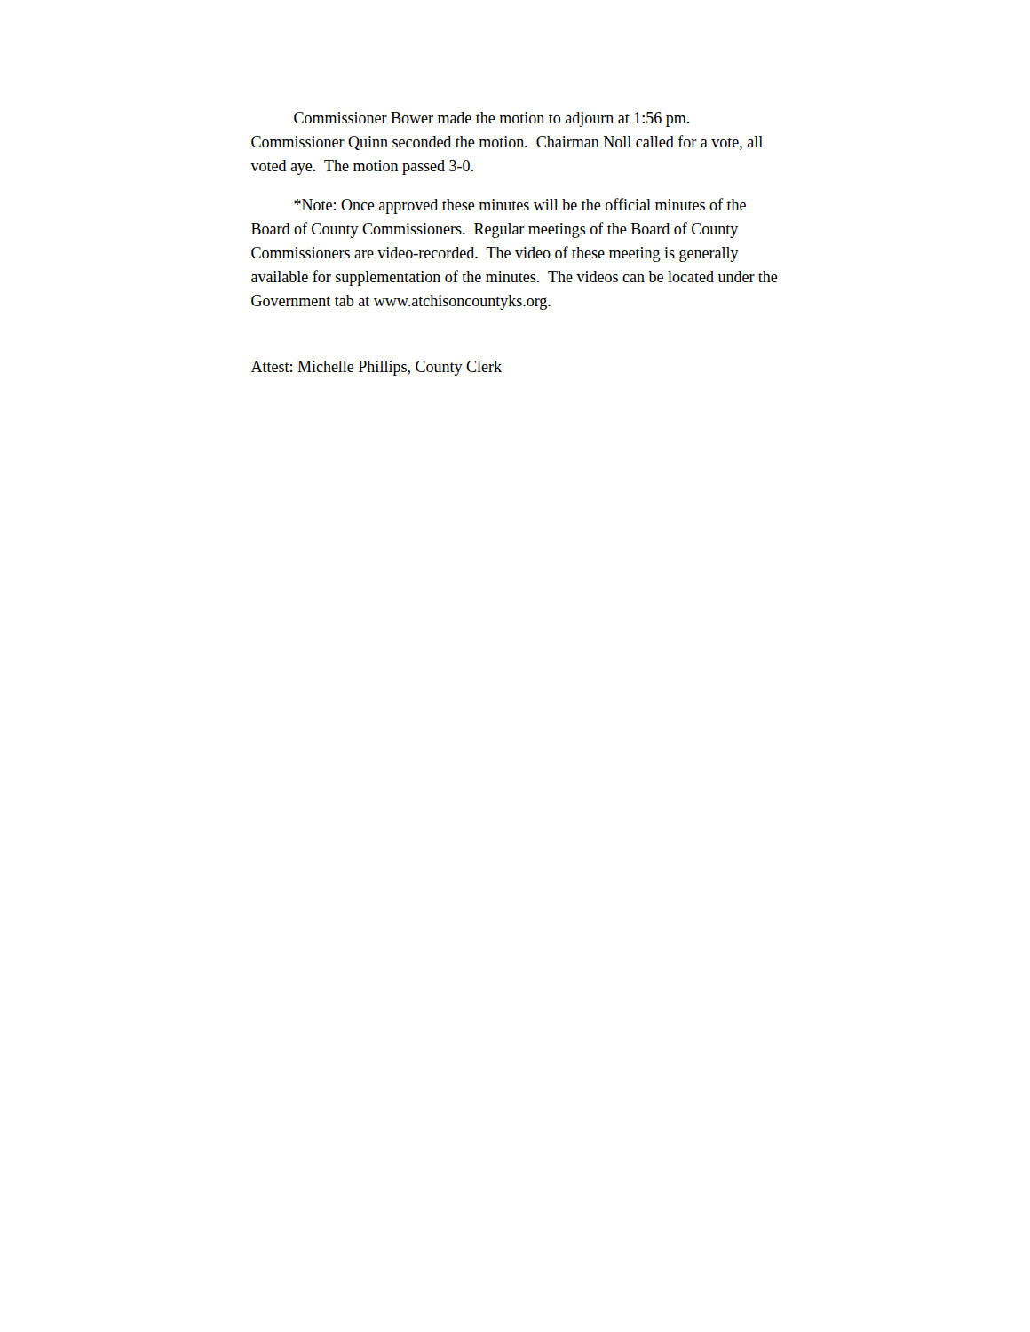Commissioner Bower made the motion to adjourn at 1:56 pm. Commissioner Quinn seconded the motion. Chairman Noll called for a vote, all voted aye. The motion passed 3-0.
*Note: Once approved these minutes will be the official minutes of the Board of County Commissioners. Regular meetings of the Board of County Commissioners are video-recorded. The video of these meeting is generally available for supplementation of the minutes. The videos can be located under the Government tab at www.atchisoncountyks.org.
Attest: Michelle Phillips, County Clerk